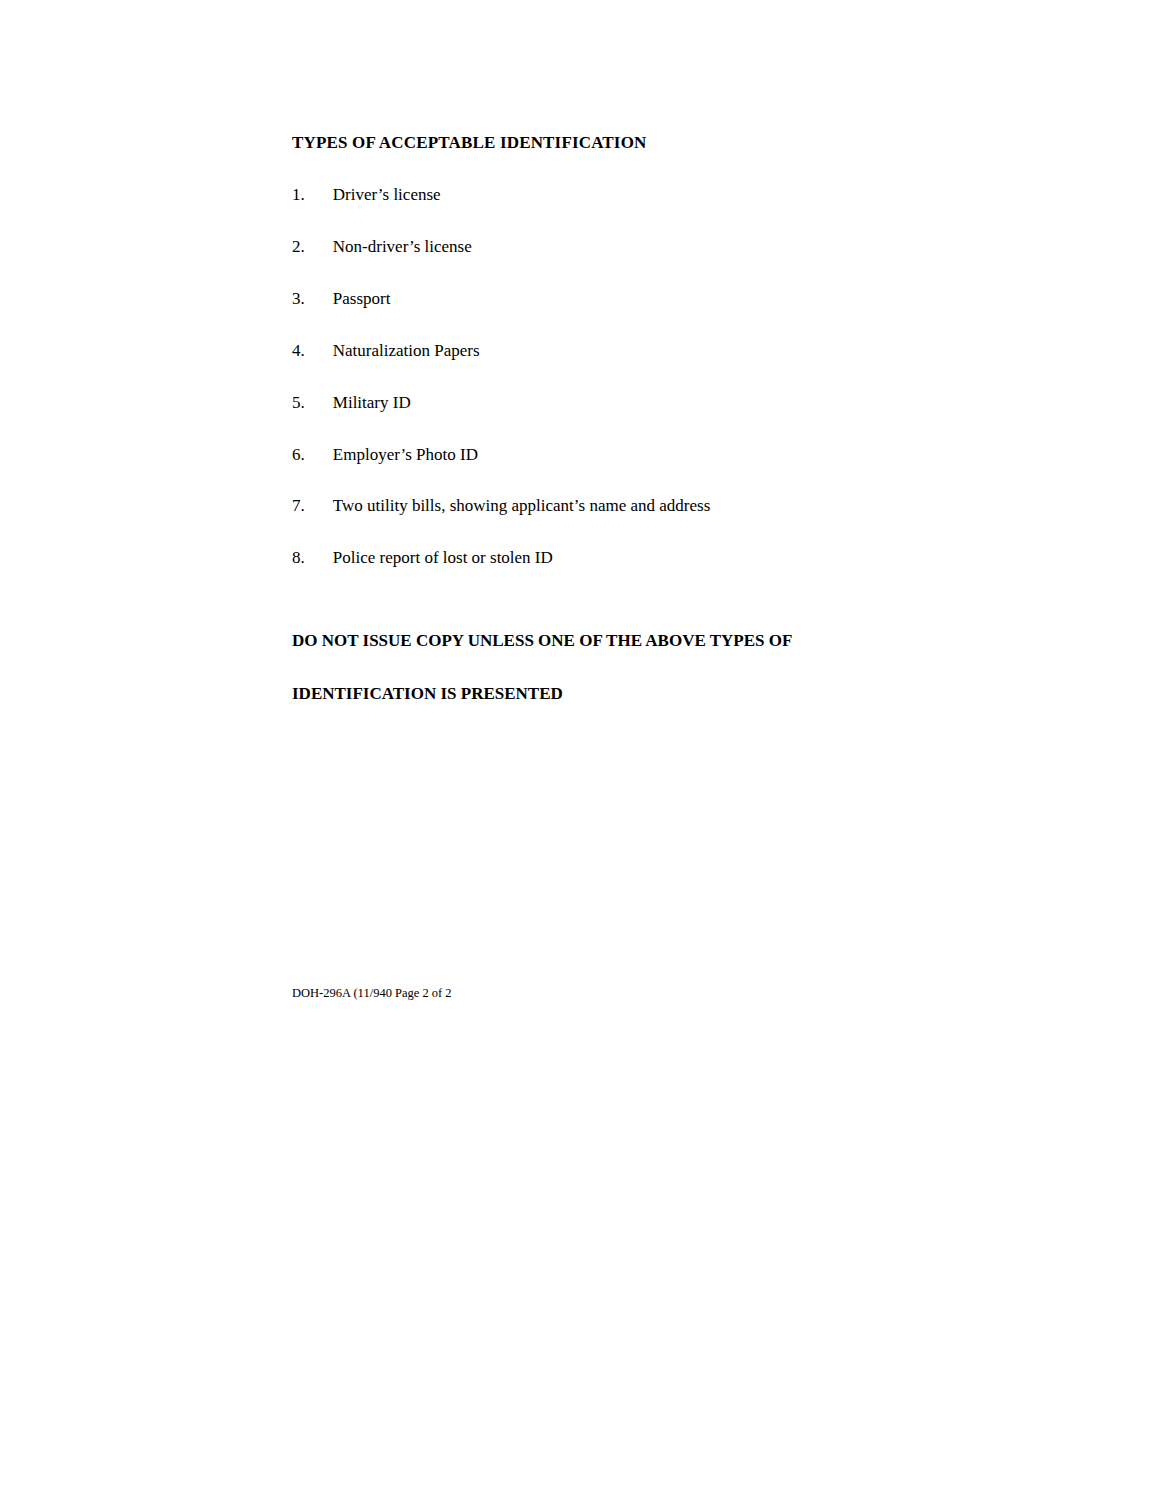TYPES OF ACCEPTABLE IDENTIFICATION
1. Driver’s license
2. Non-driver’s license
3. Passport
4. Naturalization Papers
5. Military ID
6. Employer’s Photo ID
7. Two utility bills, showing applicant’s name and address
8. Police report of lost or stolen ID
DO NOT ISSUE COPY UNLESS ONE OF THE ABOVE TYPES OF
IDENTIFICATION IS PRESENTED
DOH-296A (11/940 Page 2 of 2